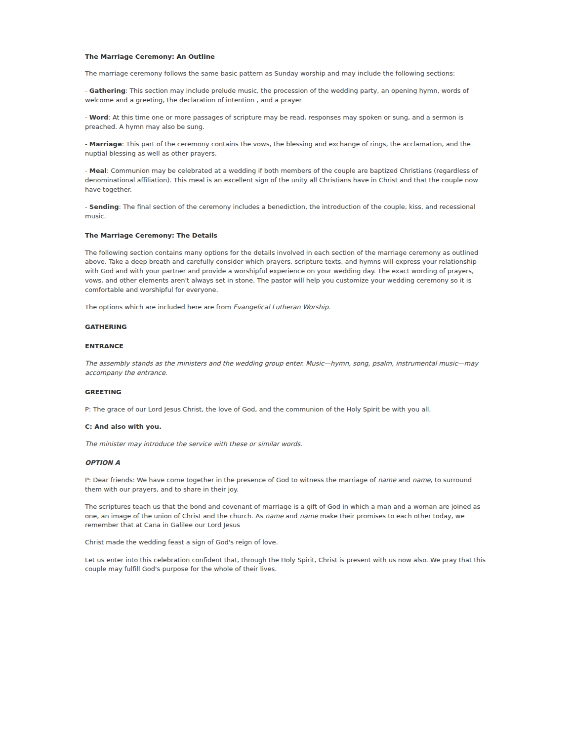The Marriage Ceremony: An Outline
The marriage ceremony follows the same basic pattern as Sunday worship and may include the following sections:
- Gathering: This section may include prelude music, the procession of the wedding party, an opening hymn, words of welcome and a greeting, the declaration of intention , and a prayer
- Word: At this time one or more passages of scripture may be read, responses may spoken or sung, and a sermon is preached. A hymn may also be sung.
- Marriage: This part of the ceremony contains the vows, the blessing and exchange of rings, the acclamation, and the nuptial blessing as well as other prayers.
- Meal: Communion may be celebrated at a wedding if both members of the couple are baptized Christians (regardless of denominational affiliation). This meal is an excellent sign of the unity all Christians have in Christ and that the couple now have together.
- Sending: The final section of the ceremony includes a benediction, the introduction of the couple, kiss, and recessional music.
The Marriage Ceremony: The Details
The following section contains many options for the details involved in each section of the marriage ceremony as outlined above. Take a deep breath and carefully consider which prayers, scripture texts, and hymns will express your relationship with God and with your partner and provide a worshipful experience on your wedding day. The exact wording of prayers, vows, and other elements aren't always set in stone. The pastor will help you customize your wedding ceremony so it is comfortable and worshipful for everyone.
The options which are included here are from Evangelical Lutheran Worship.
GATHERING
ENTRANCE
The assembly stands as the ministers and the wedding group enter. Music—hymn, song, psalm, instrumental music—may accompany the entrance.
GREETING
P: The grace of our Lord Jesus Christ, the love of God, and the communion of the Holy Spirit be with you all.
C: And also with you.
The minister may introduce the service with these or similar words.
OPTION A
P: Dear friends: We have come together in the presence of God to witness the marriage of name and name, to surround them with our prayers, and to share in their joy.
The scriptures teach us that the bond and covenant of marriage is a gift of God in which a man and a woman are joined as one, an image of the union of Christ and the church. As name and name make their promises to each other today, we remember that at Cana in Galilee our Lord Jesus
Christ made the wedding feast a sign of God's reign of love.
Let us enter into this celebration confident that, through the Holy Spirit, Christ is present with us now also. We pray that this couple may fulfill God's purpose for the whole of their lives.